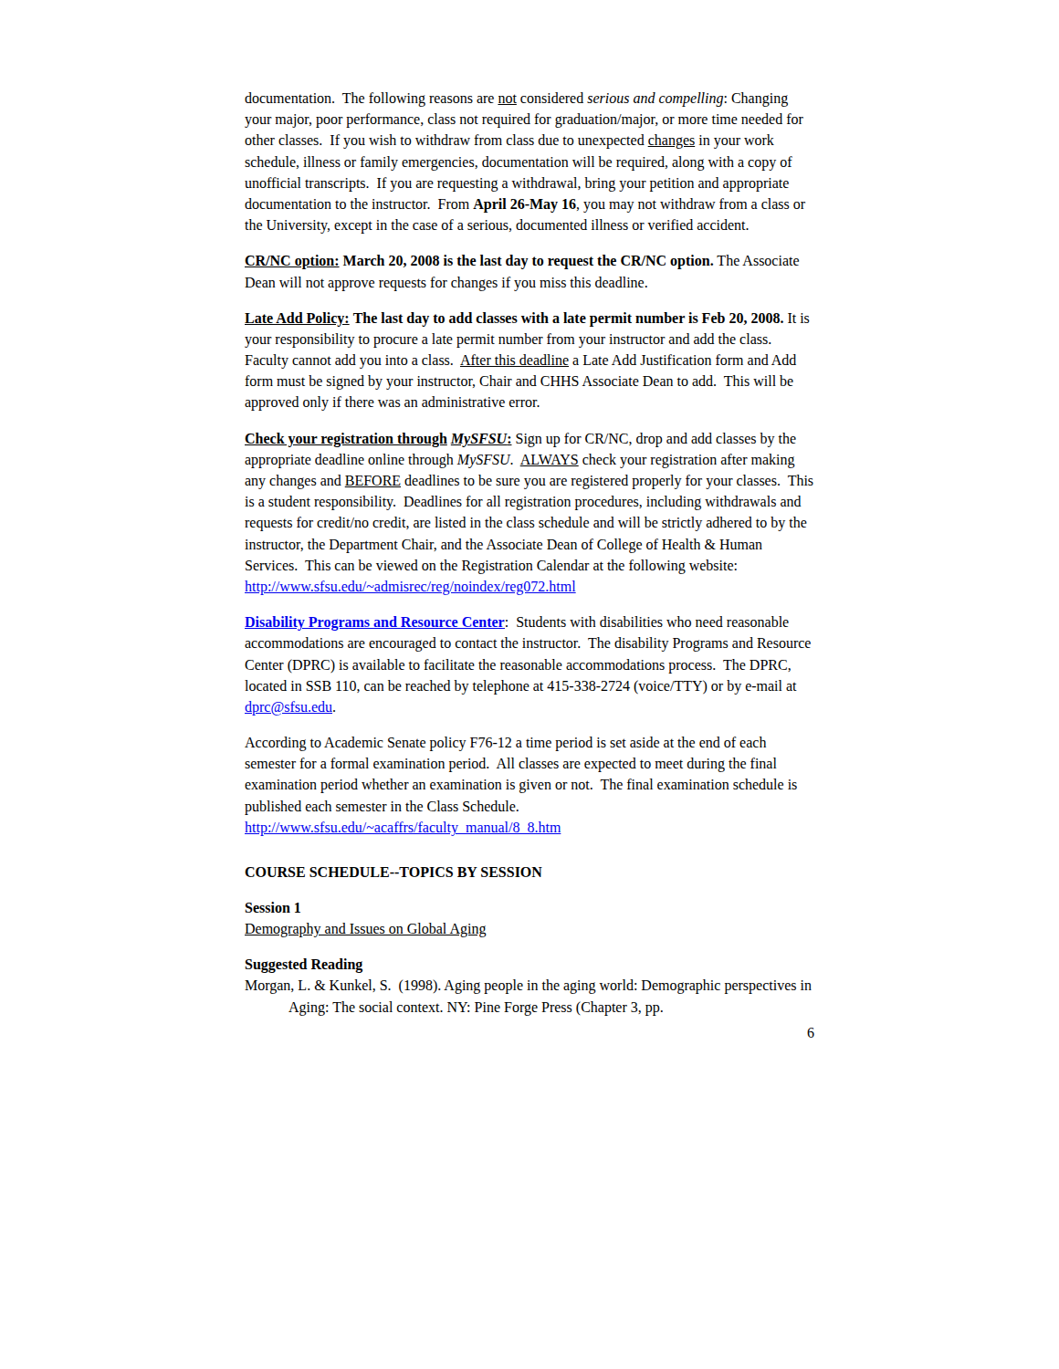documentation. The following reasons are not considered serious and compelling: Changing your major, poor performance, class not required for graduation/major, or more time needed for other classes. If you wish to withdraw from class due to unexpected changes in your work schedule, illness or family emergencies, documentation will be required, along with a copy of unofficial transcripts. If you are requesting a withdrawal, bring your petition and appropriate documentation to the instructor. From April 26-May 16, you may not withdraw from a class or the University, except in the case of a serious, documented illness or verified accident.
CR/NC option: March 20, 2008 is the last day to request the CR/NC option. The Associate Dean will not approve requests for changes if you miss this deadline.
Late Add Policy: The last day to add classes with a late permit number is Feb 20, 2008. It is your responsibility to procure a late permit number from your instructor and add the class. Faculty cannot add you into a class. After this deadline a Late Add Justification form and Add form must be signed by your instructor, Chair and CHHS Associate Dean to add. This will be approved only if there was an administrative error.
Check your registration through MySFSU: Sign up for CR/NC, drop and add classes by the appropriate deadline online through MySFSU. ALWAYS check your registration after making any changes and BEFORE deadlines to be sure you are registered properly for your classes. This is a student responsibility. Deadlines for all registration procedures, including withdrawals and requests for credit/no credit, are listed in the class schedule and will be strictly adhered to by the instructor, the Department Chair, and the Associate Dean of College of Health & Human Services. This can be viewed on the Registration Calendar at the following website: http://www.sfsu.edu/~admisrec/reg/noindex/reg072.html
Disability Programs and Resource Center: Students with disabilities who need reasonable accommodations are encouraged to contact the instructor. The disability Programs and Resource Center (DPRC) is available to facilitate the reasonable accommodations process. The DPRC, located in SSB 110, can be reached by telephone at 415-338-2724 (voice/TTY) or by e-mail at dprc@sfsu.edu.
According to Academic Senate policy F76-12 a time period is set aside at the end of each semester for a formal examination period. All classes are expected to meet during the final examination period whether an examination is given or not. The final examination schedule is published each semester in the Class Schedule.
http://www.sfsu.edu/~acaffrs/faculty_manual/8_8.htm
COURSE SCHEDULE--TOPICS BY SESSION
Session 1
Demography and Issues on Global Aging
Suggested Reading
Morgan, L. & Kunkel, S. (1998). Aging people in the aging world: Demographic perspectives in Aging: The social context. NY: Pine Forge Press (Chapter 3, pp.
6